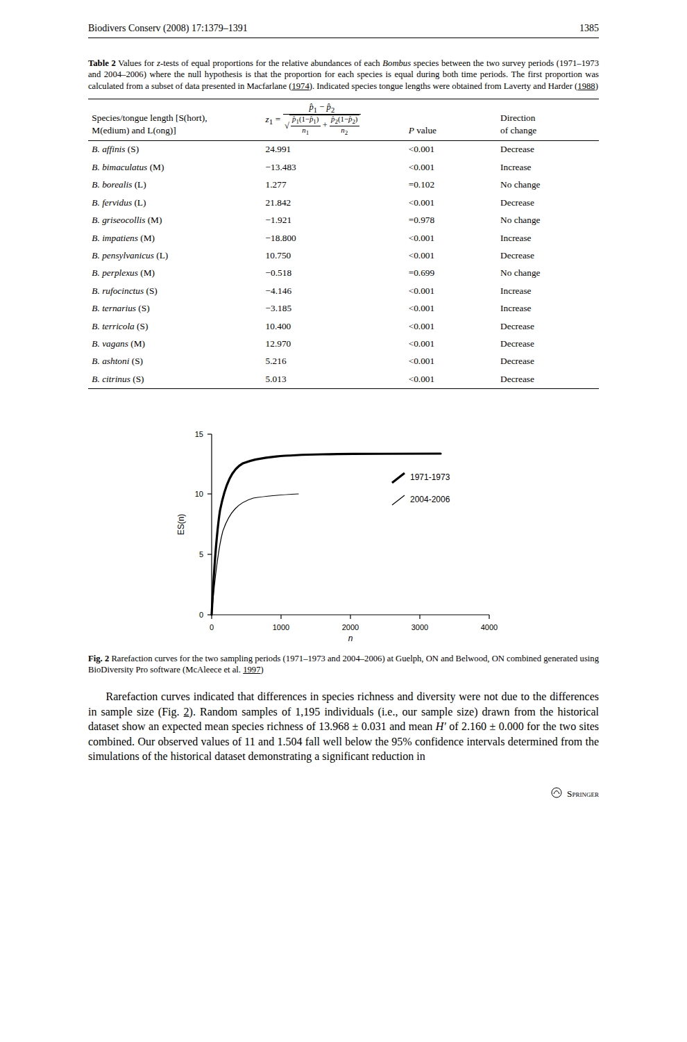Biodivers Conserv (2008) 17:1379–1391 1385
Table 2 Values for z-tests of equal proportions for the relative abundances of each Bombus species between the two survey periods (1971–1973 and 2004–2006) where the null hypothesis is that the proportion for each species is equal during both time periods. The first proportion was calculated from a subset of data presented in Macfarlane (1974). Indicated species tongue lengths were obtained from Laverty and Harder (1988)
| Species/tongue length [S(hort), M(edium) and L(ong)] | z 1 = p̂ 1 − p̂ 2 √ p̂ 1 (1− p̂ 1 ) n 1 + p̂ 2 (1− p̂ 2 ) n 2 | P value | Direction of change |
| --- | --- | --- | --- |
| B. affinis (S) | 24.991 | <0.001 | Decrease |
| B. bimaculatus (M) | −13.483 | <0.001 | Increase |
| B. borealis (L) | 1.277 | =0.102 | No change |
| B. fervidus (L) | 21.842 | <0.001 | Decrease |
| B. griseocollis (M) | −1.921 | =0.978 | No change |
| B. impatiens (M) | −18.800 | <0.001 | Increase |
| B. pensylvanicus (L) | 10.750 | <0.001 | Decrease |
| B. perplexus (M) | −0.518 | =0.699 | No change |
| B. rufocinctus (S) | −4.146 | <0.001 | Increase |
| B. ternarius (S) | −3.185 | <0.001 | Increase |
| B. terricola (S) | 10.400 | <0.001 | Decrease |
| B. vagans (M) | 12.970 | <0.001 | Decrease |
| B. ashtoni (S) | 5.216 | <0.001 | Decrease |
| B. citrinus (S) | 5.013 | <0.001 | Decrease |
0 5 10 15 0 1000 2000 3000 4000 n ES(n) 1971-1973 2004-2006
Fig. 2 Rarefaction curves for the two sampling periods (1971–1973 and 2004–2006) at Guelph, ON and Belwood, ON combined generated using BioDiversity Pro software (McAleece et al. 1997)
Rarefaction curves indicated that differences in species richness and diversity were not due to the differences in sample size (Fig. 2). Random samples of 1,195 individuals (i.e., our sample size) drawn from the historical dataset show an expected mean species richness of 13.968 ± 0.031 and mean H′ of 2.160 ± 0.000 for the two sites combined. Our observed values of 11 and 1.504 fall well below the 95% confidence intervals determined from the simulations of the historical dataset demonstrating a significant reduction in
Springer